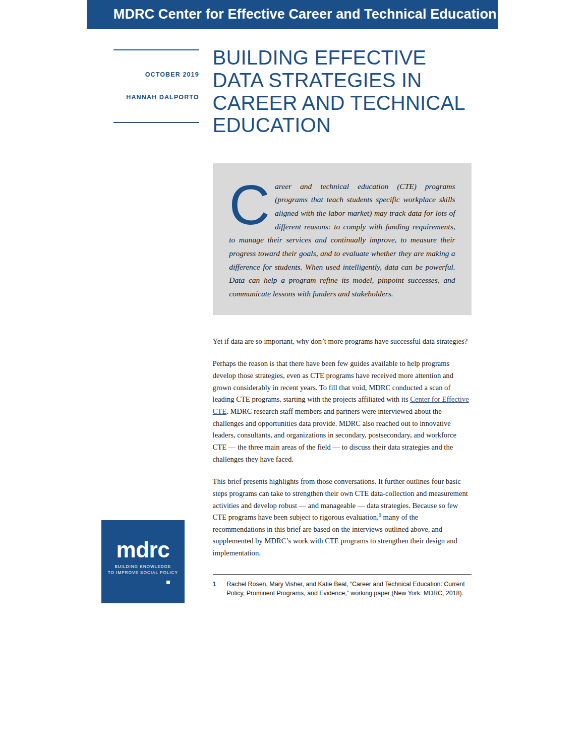MDRC Center for Effective Career and Technical Education
October 2019
Hannah Dalporto
Building Effective Data Strategies in Career and Technical Education
Career and technical education (CTE) programs (programs that teach students specific workplace skills aligned with the labor market) may track data for lots of different reasons: to comply with funding requirements, to manage their services and continually improve, to measure their progress toward their goals, and to evaluate whether they are making a difference for students. When used intelligently, data can be powerful. Data can help a program refine its model, pinpoint successes, and communicate lessons with funders and stakeholders.
Yet if data are so important, why don’t more programs have successful data strategies?
Perhaps the reason is that there have been few guides available to help programs develop those strategies, even as CTE programs have received more attention and grown considerably in recent years. To fill that void, MDRC conducted a scan of leading CTE programs, starting with the projects affiliated with its Center for Effective CTE. MDRC research staff members and partners were interviewed about the challenges and opportunities data provide. MDRC also reached out to innovative leaders, consultants, and organizations in secondary, postsecondary, and workforce CTE — the three main areas of the field — to discuss their data strategies and the challenges they have faced.
This brief presents highlights from those conversations. It further outlines four basic steps programs can take to strengthen their own CTE data-collection and measurement activities and develop robust — and manageable — data strategies. Because so few CTE programs have been subject to rigorous evaluation,1 many of the recommendations in this brief are based on the interviews outlined above, and supplemented by MDRC’s work with CTE programs to strengthen their design and implementation.
1
Rachel Rosen, Mary Visher, and Katie Beal, “Career and Technical Education: Current Policy, Prominent Programs, and Evidence,” working paper (New York: MDRC, 2018).
mdrc
Building Knowledge
to Improve Social Policy